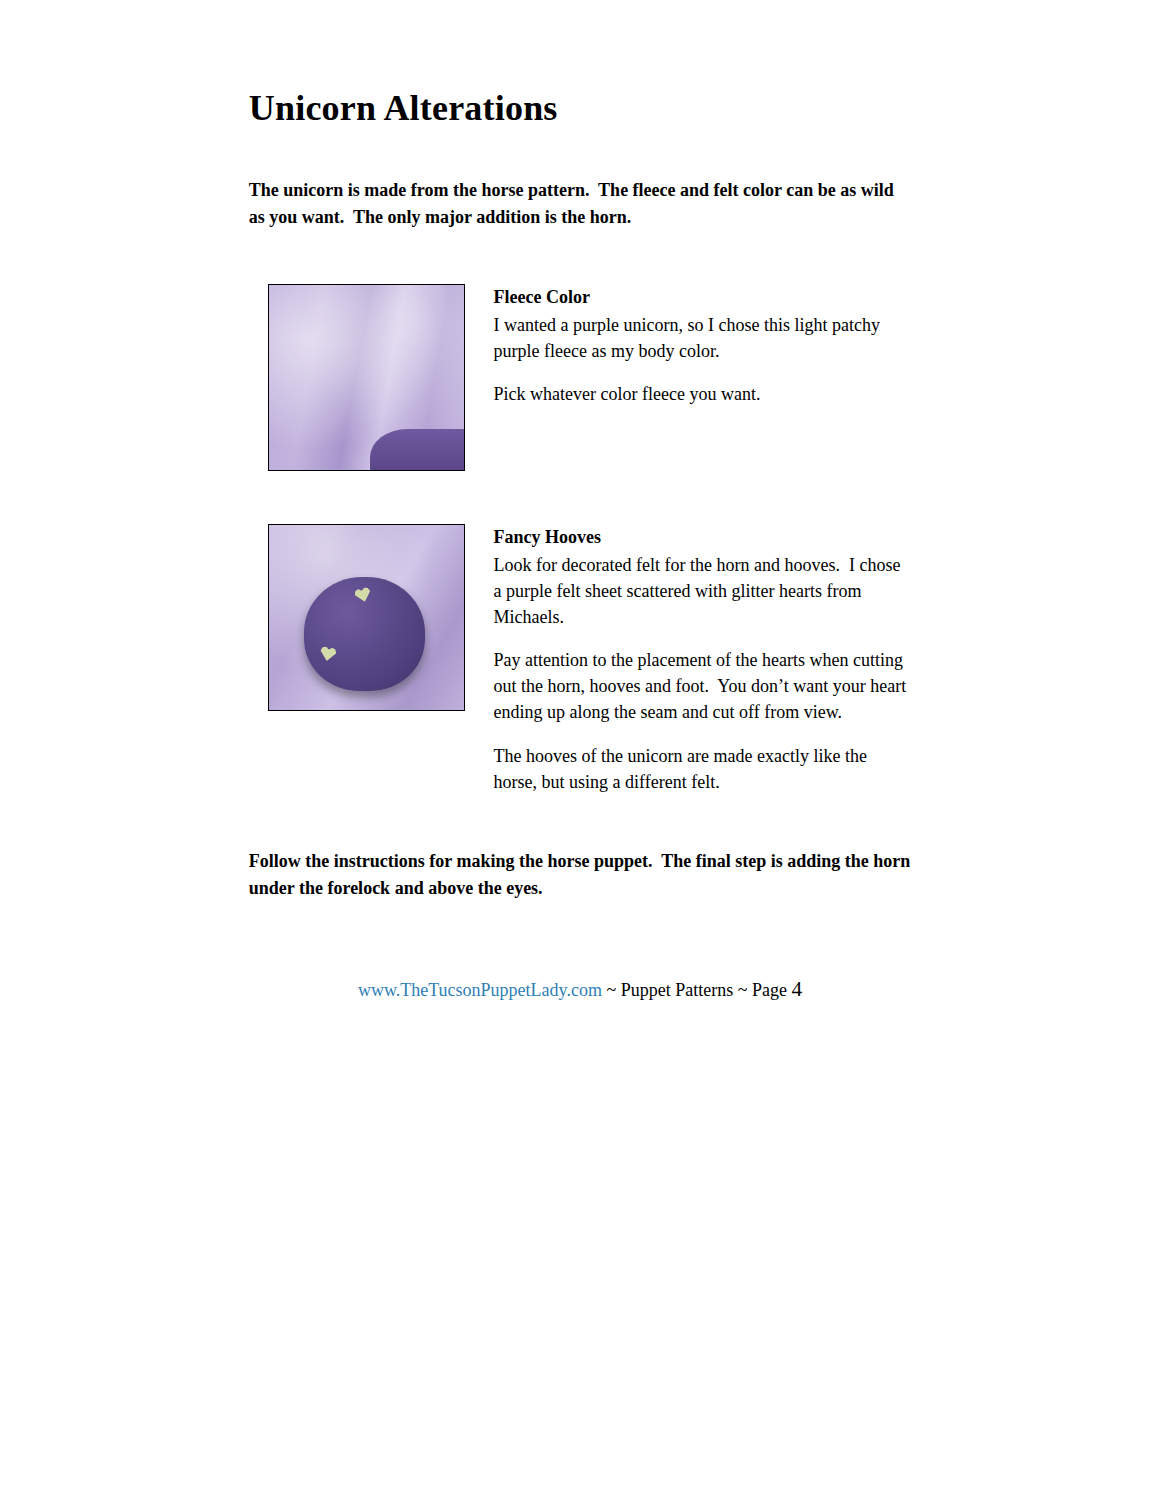Unicorn Alterations
The unicorn is made from the horse pattern. The fleece and felt color can be as wild as you want. The only major addition is the horn.
Fleece Color
I wanted a purple unicorn, so I chose this light patchy purple fleece as my body color.
Pick whatever color fleece you want.
Fancy Hooves
Look for decorated felt for the horn and hooves. I chose a purple felt sheet scattered with glitter hearts from Michaels.
Pay attention to the placement of the hearts when cutting out the horn, hooves and foot. You don’t want your heart ending up along the seam and cut off from view.
The hooves of the unicorn are made exactly like the horse, but using a different felt.
Follow the instructions for making the horse puppet. The final step is adding the horn under the forelock and above the eyes.
www.TheTucsonPuppetLady.com ~ Puppet Patterns ~ Page 4